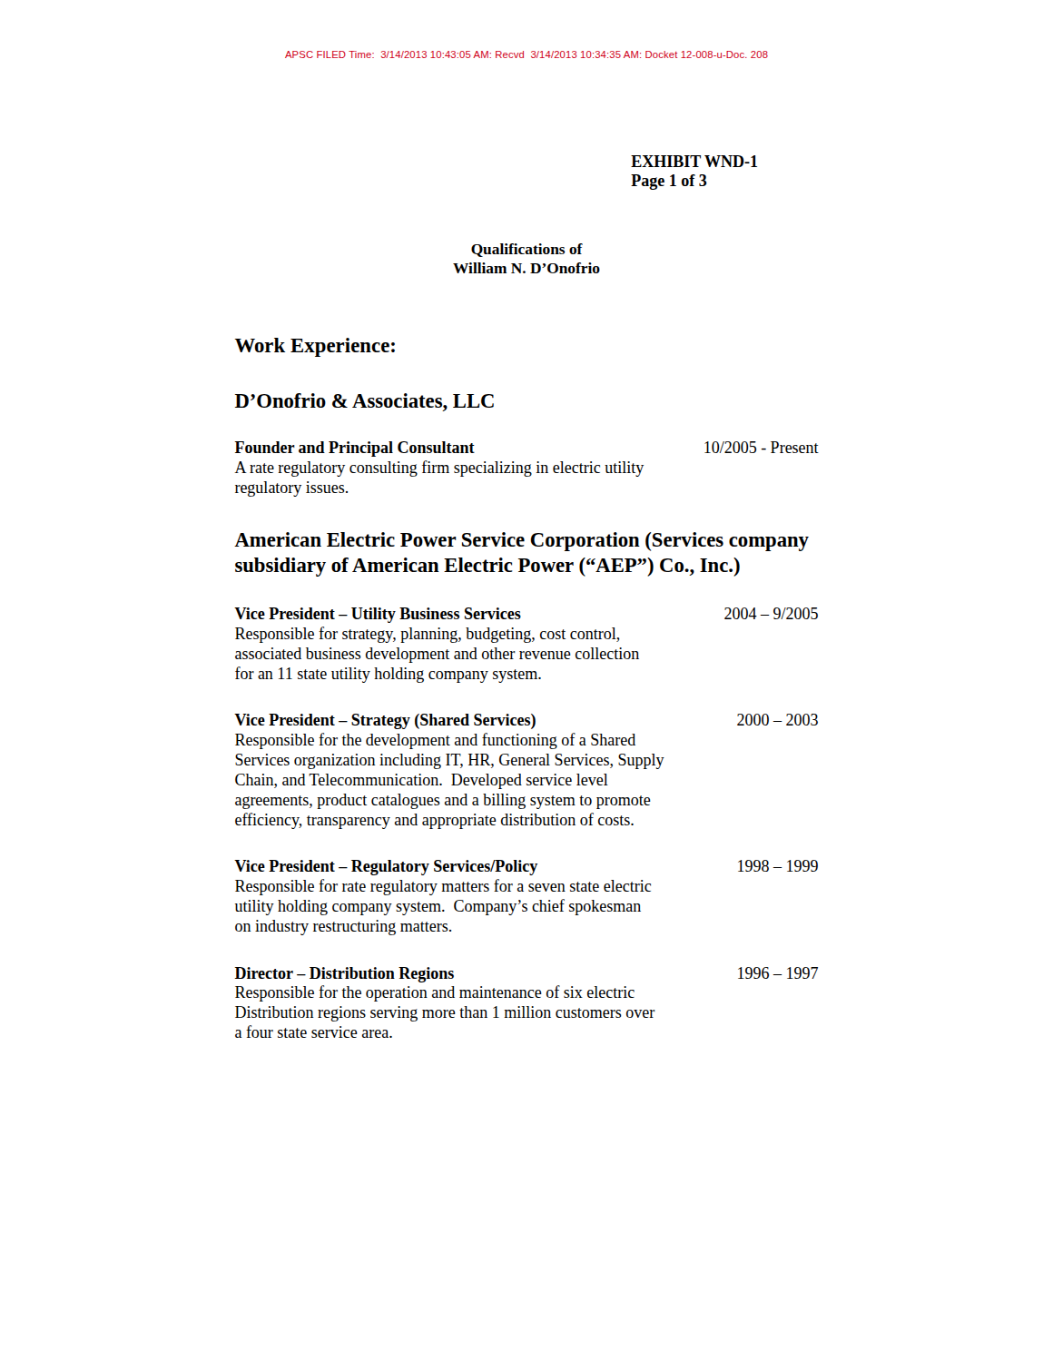APSC FILED Time: 3/14/2013 10:43:05 AM: Recvd 3/14/2013 10:34:35 AM: Docket 12-008-u-Doc. 208
EXHIBIT WND-1
Page 1 of 3
Qualifications of
William N. D’Onofrio
Work Experience:
D’Onofrio & Associates, LLC
10/2005 - Present
Founder and Principal Consultant
A rate regulatory consulting firm specializing in electric utility
regulatory issues.
American Electric Power Service Corporation (Services company subsidiary of American Electric Power (“AEP”) Co., Inc.)
2004 – 9/2005
Vice President – Utility Business Services
Responsible for strategy, planning, budgeting, cost control,
associated business development and other revenue collection
for an 11 state utility holding company system.
2000 – 2003
Vice President – Strategy (Shared Services)
Responsible for the development and functioning of a Shared
Services organization including IT, HR, General Services, Supply
Chain, and Telecommunication. Developed service level
agreements, product catalogues and a billing system to promote
efficiency, transparency and appropriate distribution of costs.
1998 – 1999
Vice President – Regulatory Services/Policy
Responsible for rate regulatory matters for a seven state electric
utility holding company system. Company’s chief spokesman
on industry restructuring matters.
1996 – 1997
Director – Distribution Regions
Responsible for the operation and maintenance of six electric
Distribution regions serving more than 1 million customers over
a four state service area.